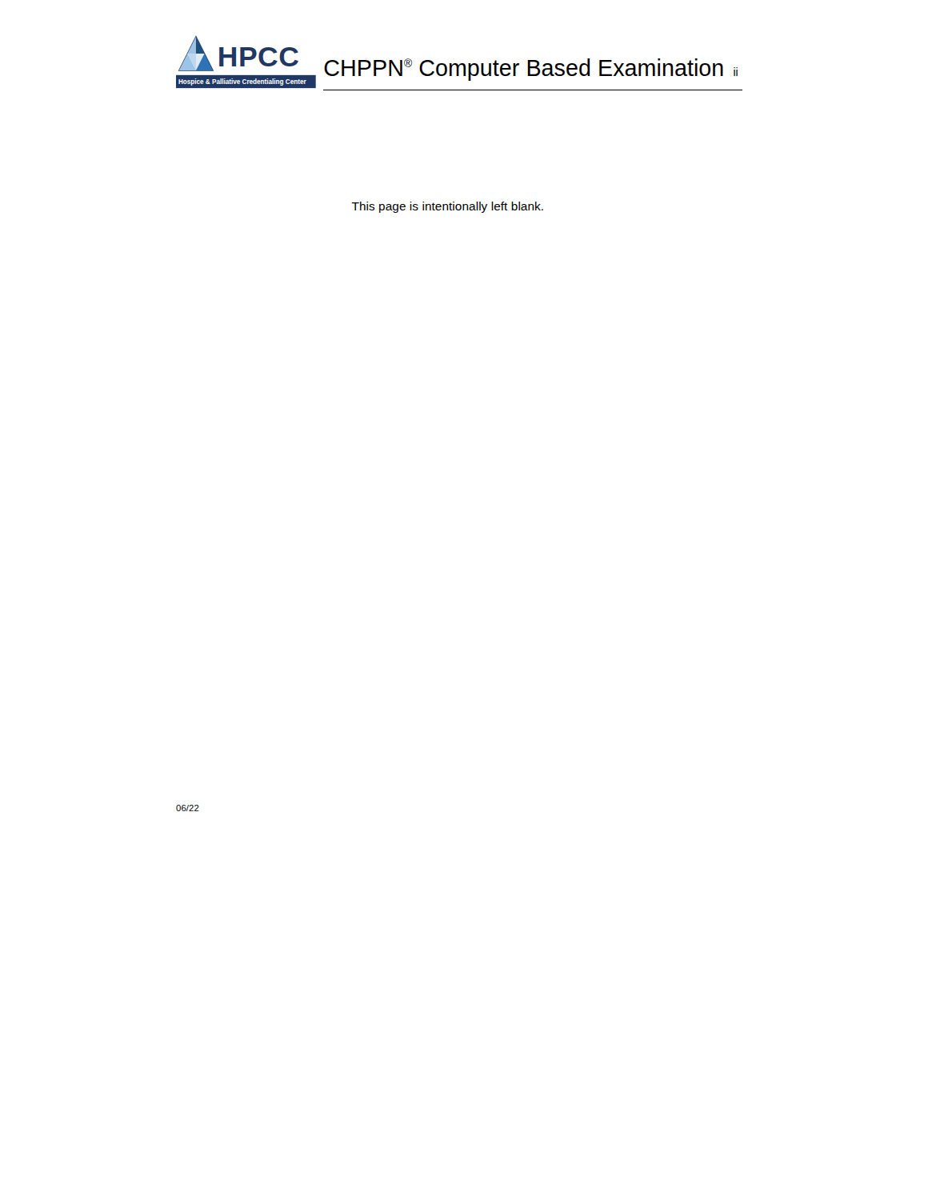HPCC Hospice & Palliative Credentialing Center
CHPPN® Computer Based Examination
ii
This page is intentionally left blank.
06/22